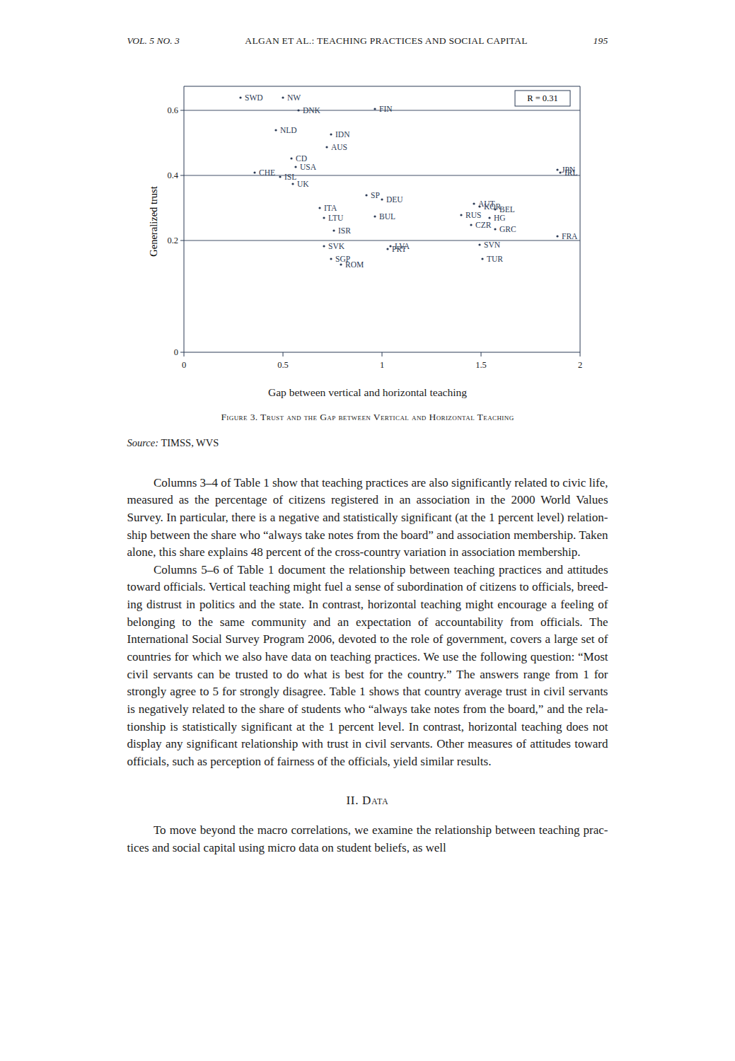VOL. 5 NO. 3 ALGAN ET AL.: TEACHING PRACTICES AND SOCIAL CAPITAL 195
0.6 0.4 0.2 0 0 0.5 1 1.5 2 Generalized trust R = 0.31 SWD NW DNK FIN NLD IDN AUS CD USA CHE ISL UK JPN IRL SP DEU ITA AUT KOR BEL LTU BUL RUS HG CZR ISR GRC FRA SVK LVA PRT SVN SGP ROM TUR
Gap between vertical and horizontal teaching
Figure 3. Trust and the Gap between Vertical and Horizontal Teaching
Source: TIMSS, WVS
Columns 3–4 of Table 1 show that teaching practices are also significantly related to civic life, measured as the percentage of citizens registered in an association in the 2000 World Values Survey. In particular, there is a negative and statistically significant (at the 1 percent level) relationship between the share who “always take notes from the board” and association membership. Taken alone, this share explains 48 percent of the cross-country variation in association membership.
Columns 5–6 of Table 1 document the relationship between teaching practices and attitudes toward officials. Vertical teaching might fuel a sense of subordination of citizens to officials, breeding distrust in politics and the state. In contrast, horizontal teaching might encourage a feeling of belonging to the same community and an expectation of accountability from officials. The International Social Survey Program 2006, devoted to the role of government, covers a large set of countries for which we also have data on teaching practices. We use the following question: “Most civil servants can be trusted to do what is best for the country.” The answers range from 1 for strongly agree to 5 for strongly disagree. Table 1 shows that country average trust in civil servants is negatively related to the share of students who “always take notes from the board,” and the relationship is statistically significant at the 1 percent level. In contrast, horizontal teaching does not display any significant relationship with trust in civil servants. Other measures of attitudes toward officials, such as perception of fairness of the officials, yield similar results.
II. Data
To move beyond the macro correlations, we examine the relationship between teaching practices and social capital using micro data on student beliefs, as well